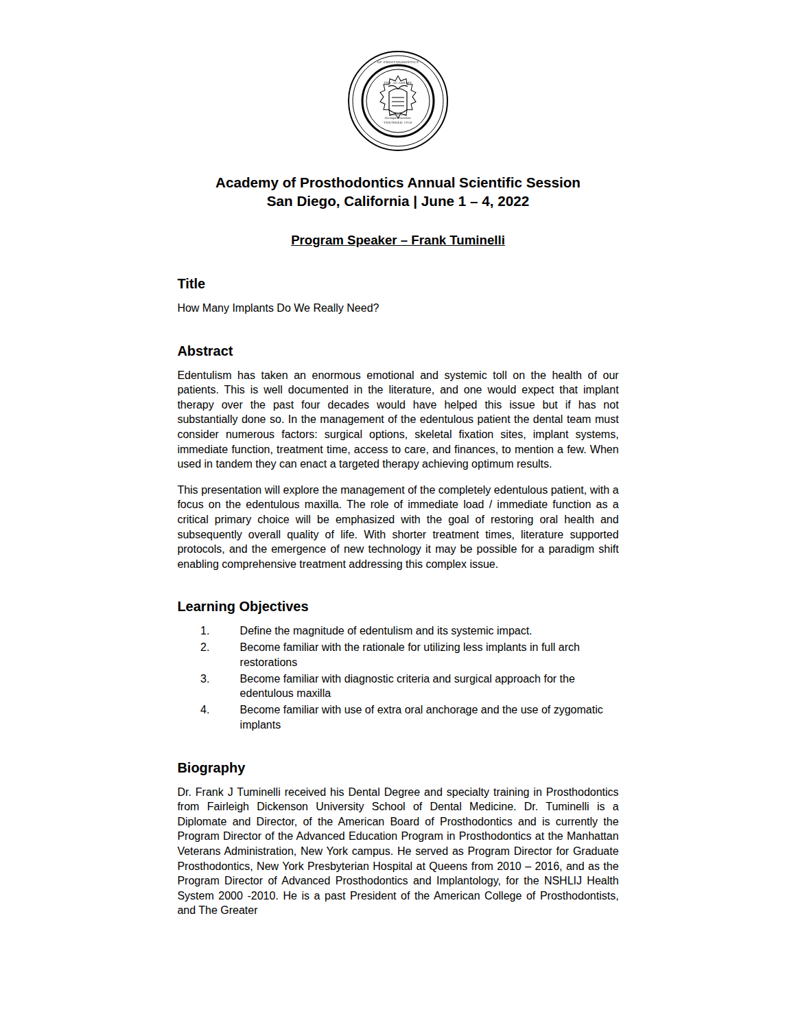THE ACADEMY FOUNDED 1918 Study Preserve Investigate Disseminate OF PROSTHODONTICS
Academy of Prosthodontics Annual Scientific Session
San Diego, California | June 1 – 4, 2022
Program Speaker – Frank Tuminelli
Title
How Many Implants Do We Really Need?
Abstract
Edentulism has taken an enormous emotional and systemic toll on the health of our patients. This is well documented in the literature, and one would expect that implant therapy over the past four decades would have helped this issue but if has not substantially done so. In the management of the edentulous patient the dental team must consider numerous factors: surgical options, skeletal fixation sites, implant systems, immediate function, treatment time, access to care, and finances, to mention a few. When used in tandem they can enact a targeted therapy achieving optimum results.
This presentation will explore the management of the completely edentulous patient, with a focus on the edentulous maxilla. The role of immediate load / immediate function as a critical primary choice will be emphasized with the goal of restoring oral health and subsequently overall quality of life. With shorter treatment times, literature supported protocols, and the emergence of new technology it may be possible for a paradigm shift enabling comprehensive treatment addressing this complex issue.
Learning Objectives
Define the magnitude of edentulism and its systemic impact.
Become familiar with the rationale for utilizing less implants in full arch restorations
Become familiar with diagnostic criteria and surgical approach for the edentulous maxilla
Become familiar with use of extra oral anchorage and the use of zygomatic implants
Biography
Dr. Frank J Tuminelli received his Dental Degree and specialty training in Prosthodontics from Fairleigh Dickenson University School of Dental Medicine. Dr. Tuminelli is a Diplomate and Director, of the American Board of Prosthodontics and is currently the Program Director of the Advanced Education Program in Prosthodontics at the Manhattan Veterans Administration, New York campus. He served as Program Director for Graduate Prosthodontics, New York Presbyterian Hospital at Queens from 2010 – 2016, and as the Program Director of Advanced Prosthodontics and Implantology, for the NSHLIJ Health System 2000 -2010. He is a past President of the American College of Prosthodontists, and The Greater